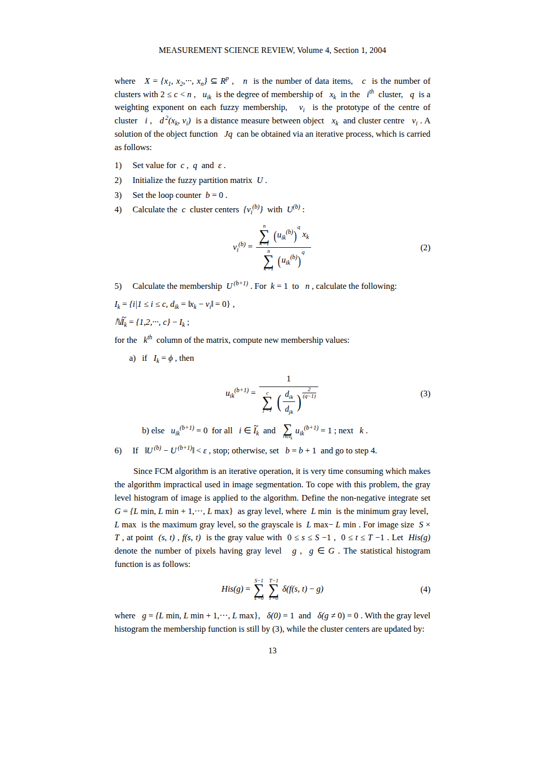MEASUREMENT SCIENCE REVIEW, Volume 4, Section 1, 2004
where X = {x1, x2,···, xn} ⊆ Rp , n is the number of data items, c is the number of clusters with 2 ≤ c < n , uik is the degree of membership of xk in the ith cluster, q is a weighting exponent on each fuzzy membership, vi is the prototype of the centre of cluster i , d 2(xk, vi) is a distance measure between object xk and cluster centre vi . A solution of the object function Jq can be obtained via an iterative process, which is carried as follows:
1) Set value for c , q and ε .
2) Initialize the fuzzy partition matrix U .
3) Set the loop counter b = 0 .
4) Calculate the c cluster centers {vi(b)} with U(b) :
vi(b) = n ∑ k =1 (uik(b)) q xk n ∑ k =1 (uik(b)) q (2)
5) Calculate the membership U (b+1) . For k = 1 to n , calculate the following:
Ik = {i|1 ≤ i ≤ c, dik = ‖xk − vi‖ = 0} ,
ℕ~Ik = {1,2,···, c} − Ik ;
for the kth column of the matrix, compute new membership values:
a) if Ik = ϕ , then
uik(b+1) = 1 c ∑ j =1 (dik djk) 2(q−1) (3)
b) else uik(b+1) = 0 for all i ∈ ~Ik and ∑i∈Ik uik(b+1) = 1 ; next k .
6) If ‖U (b) − U (b+1)‖ < ε , stop; otherwise, set b = b + 1 and go to step 4.
Since FCM algorithm is an iterative operation, it is very time consuming which makes the algorithm impractical used in image segmentation. To cope with this problem, the gray level histogram of image is applied to the algorithm. Define the non-negative integrate set G = {L min, L min + 1,···, L max} as gray level, where L min is the minimum gray level, L max is the maximum gray level, so the grayscale is L max− L min . For image size S × T , at point (s, t) , f(s, t) is the gray value with 0 ≤ s ≤ S −1 , 0 ≤ t ≤ T −1 . Let His(g) denote the number of pixels having gray level g , g ∈ G . The statistical histogram function is as follows:
His(g) = S−1 ∑ s =0 T−1 ∑ t =0 δ(f(s, t) − g) (4)
where g = {L min, L min + 1,···, L max}, δ(0) = 1 and δ(g ≠ 0) = 0 . With the gray level histogram the membership function is still by (3), while the cluster centers are updated by:
13